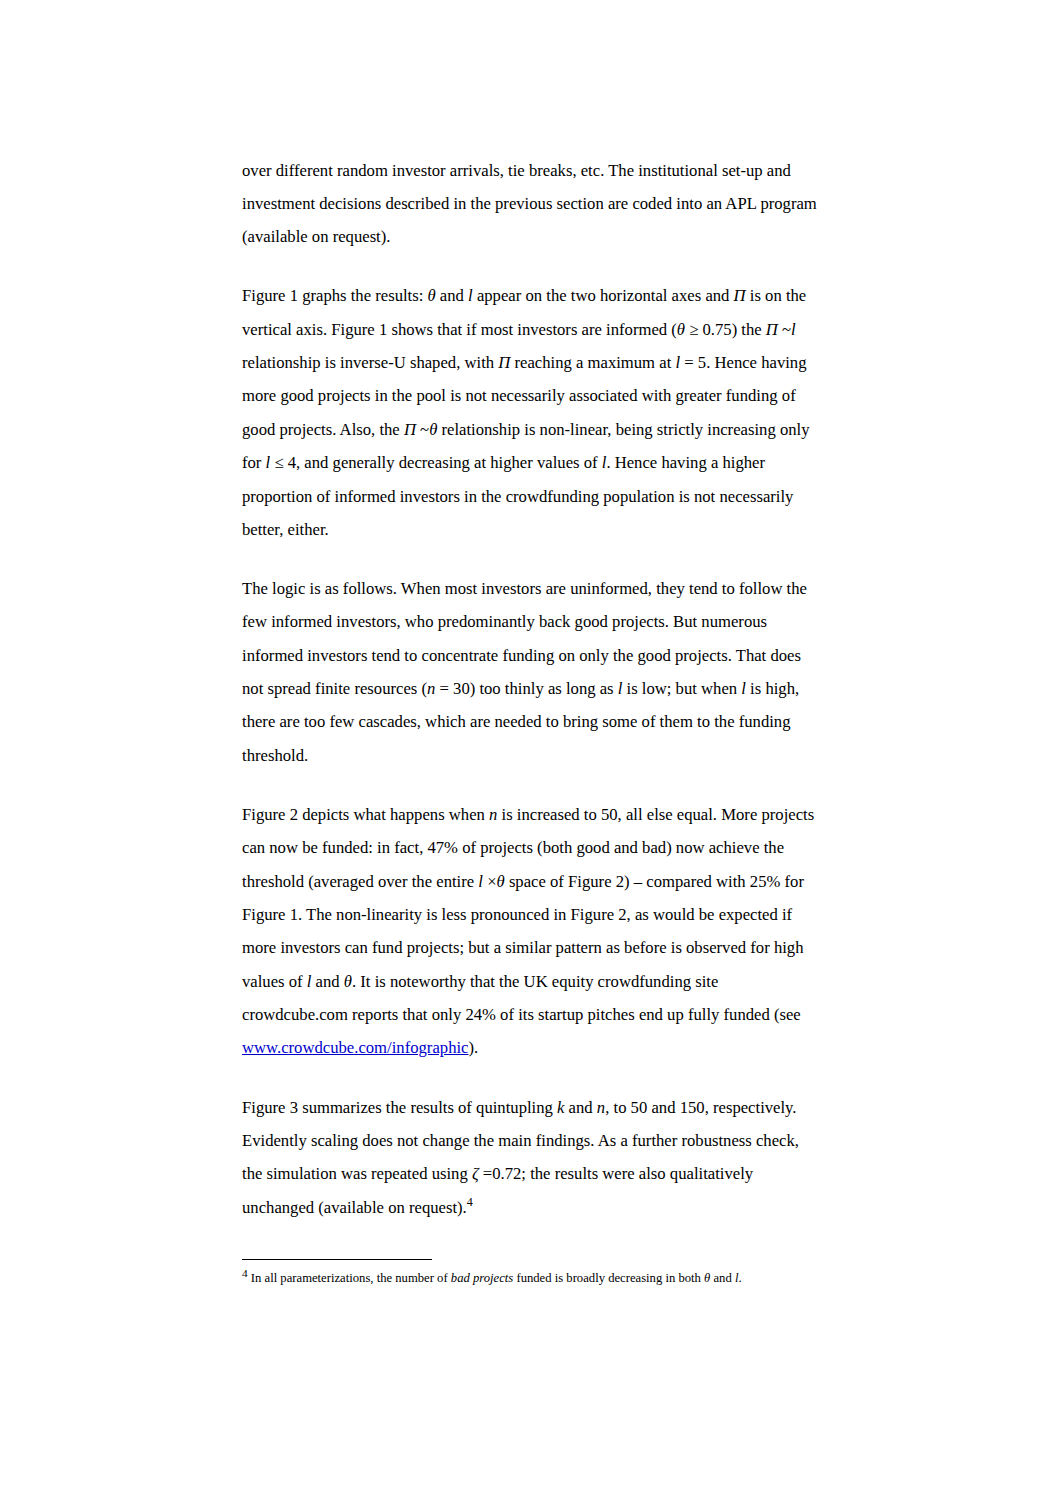over different random investor arrivals, tie breaks, etc. The institutional set-up and investment decisions described in the previous section are coded into an APL program (available on request).
Figure 1 graphs the results: θ and l appear on the two horizontal axes and Π is on the vertical axis. Figure 1 shows that if most investors are informed (θ ≥ 0.75) the Π ~l relationship is inverse-U shaped, with Π reaching a maximum at l = 5. Hence having more good projects in the pool is not necessarily associated with greater funding of good projects. Also, the Π ~θ relationship is non-linear, being strictly increasing only for l ≤ 4, and generally decreasing at higher values of l. Hence having a higher proportion of informed investors in the crowdfunding population is not necessarily better, either.
The logic is as follows. When most investors are uninformed, they tend to follow the few informed investors, who predominantly back good projects. But numerous informed investors tend to concentrate funding on only the good projects. That does not spread finite resources (n = 30) too thinly as long as l is low; but when l is high, there are too few cascades, which are needed to bring some of them to the funding threshold.
Figure 2 depicts what happens when n is increased to 50, all else equal. More projects can now be funded: in fact, 47% of projects (both good and bad) now achieve the threshold (averaged over the entire l ×θ space of Figure 2) – compared with 25% for Figure 1. The non-linearity is less pronounced in Figure 2, as would be expected if more investors can fund projects; but a similar pattern as before is observed for high values of l and θ. It is noteworthy that the UK equity crowdfunding site crowdcube.com reports that only 24% of its startup pitches end up fully funded (see www.crowdcube.com/infographic).
Figure 3 summarizes the results of quintupling k and n, to 50 and 150, respectively. Evidently scaling does not change the main findings. As a further robustness check, the simulation was repeated using ζ =0.72; the results were also qualitatively unchanged (available on request).4
4 In all parameterizations, the number of bad projects funded is broadly decreasing in both θ and l.